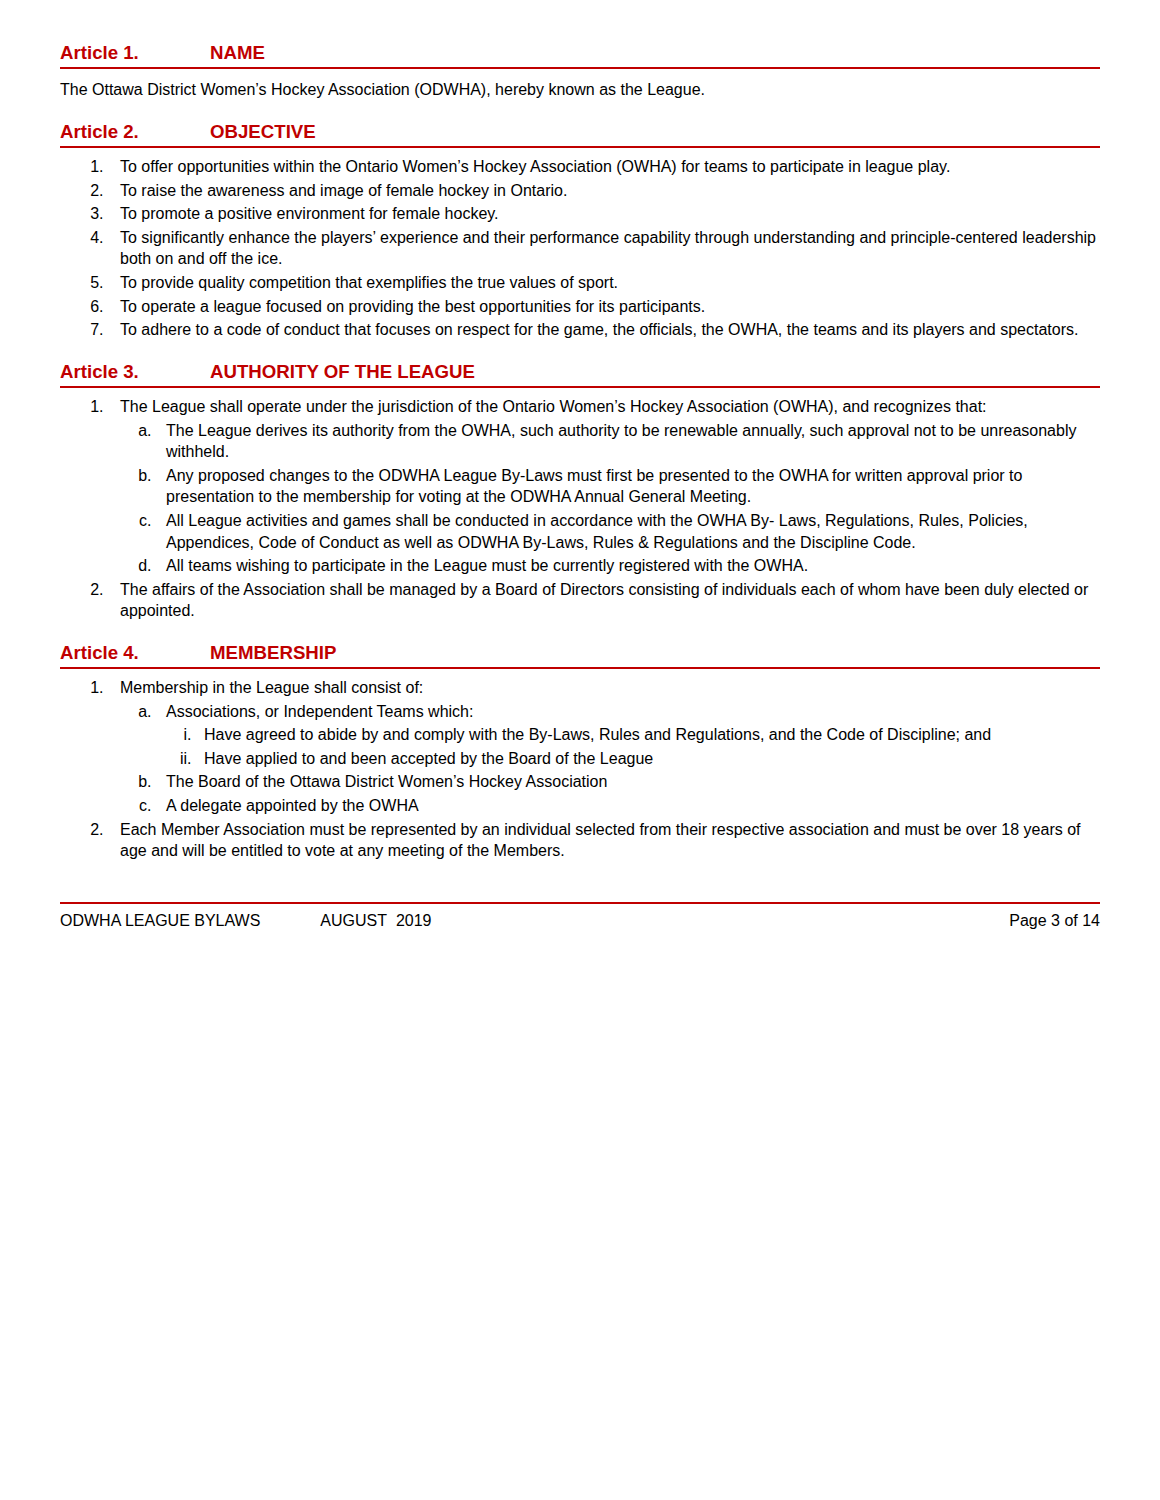Article 1. NAME
The Ottawa District Women’s Hockey Association (ODWHA), hereby known as the League.
Article 2. OBJECTIVE
To offer opportunities within the Ontario Women’s Hockey Association (OWHA) for teams to participate in league play.
To raise the awareness and image of female hockey in Ontario.
To promote a positive environment for female hockey.
To significantly enhance the players’ experience and their performance capability through understanding and principle-centered leadership both on and off the ice.
To provide quality competition that exemplifies the true values of sport.
To operate a league focused on providing the best opportunities for its participants.
To adhere to a code of conduct that focuses on respect for the game, the officials, the OWHA, the teams and its players and spectators.
Article 3. AUTHORITY OF THE LEAGUE
The League shall operate under the jurisdiction of the Ontario Women’s Hockey Association (OWHA), and recognizes that:
The League derives its authority from the OWHA, such authority to be renewable annually, such approval not to be unreasonably withheld.
Any proposed changes to the ODWHA League By-Laws must first be presented to the OWHA for written approval prior to presentation to the membership for voting at the ODWHA Annual General Meeting.
All League activities and games shall be conducted in accordance with the OWHA By- Laws, Regulations, Rules, Policies, Appendices, Code of Conduct as well as ODWHA By-Laws, Rules & Regulations and the Discipline Code.
All teams wishing to participate in the League must be currently registered with the OWHA.
The affairs of the Association shall be managed by a Board of Directors consisting of individuals each of whom have been duly elected or appointed.
Article 4. MEMBERSHIP
Membership in the League shall consist of:
Associations, or Independent Teams which:
Have agreed to abide by and comply with the By-Laws, Rules and Regulations, and the Code of Discipline; and
Have applied to and been accepted by the Board of the League
The Board of the Ottawa District Women’s Hockey Association
A delegate appointed by the OWHA
Each Member Association must be represented by an individual selected from their respective association and must be over 18 years of age and will be entitled to vote at any meeting of the Members.
ODWHA LEAGUE BYLAWS
AUGUST 2019
Page 3 of 14